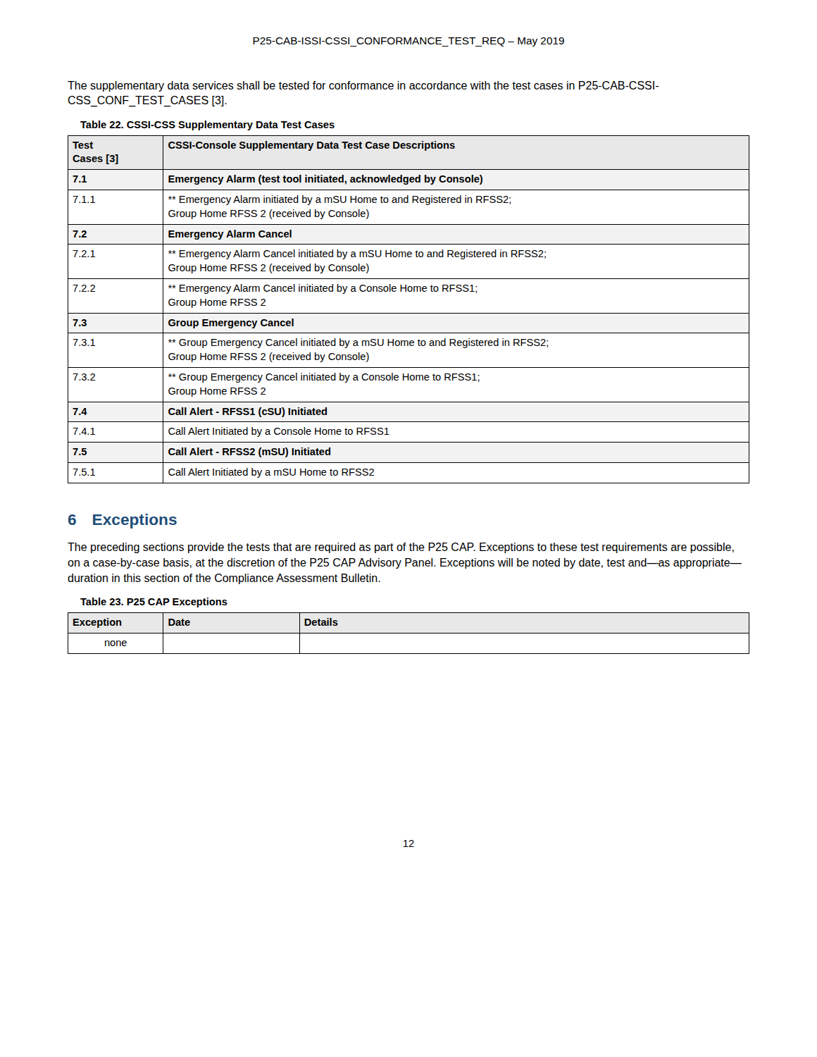P25-CAB-ISSI-CSSI_CONFORMANCE_TEST_REQ – May 2019
The supplementary data services shall be tested for conformance in accordance with the test cases in P25-CAB-CSSI-CSS_CONF_TEST_CASES [3].
Table 22. CSSI-CSS Supplementary Data Test Cases
| Test Cases [3] | CSSI-Console Supplementary Data Test Case Descriptions |
| --- | --- |
| 7.1 | Emergency Alarm (test tool initiated, acknowledged by Console) |
| 7.1.1 | ** Emergency Alarm initiated by a mSU Home to and Registered in RFSS2; Group Home RFSS 2 (received by Console) |
| 7.2 | Emergency Alarm Cancel |
| 7.2.1 | ** Emergency Alarm Cancel initiated by a mSU Home to and Registered in RFSS2; Group Home RFSS 2 (received by Console) |
| 7.2.2 | ** Emergency Alarm Cancel initiated by a Console Home to RFSS1; Group Home RFSS 2 |
| 7.3 | Group Emergency Cancel |
| 7.3.1 | ** Group Emergency Cancel initiated by a mSU Home to and Registered in RFSS2; Group Home RFSS 2 (received by Console) |
| 7.3.2 | ** Group Emergency Cancel initiated by a Console Home to RFSS1; Group Home RFSS 2 |
| 7.4 | Call Alert - RFSS1 (cSU) Initiated |
| 7.4.1 | Call Alert Initiated by a Console Home to RFSS1 |
| 7.5 | Call Alert - RFSS2 (mSU) Initiated |
| 7.5.1 | Call Alert Initiated by a mSU Home to RFSS2 |
6 Exceptions
The preceding sections provide the tests that are required as part of the P25 CAP. Exceptions to these test requirements are possible, on a case-by-case basis, at the discretion of the P25 CAP Advisory Panel. Exceptions will be noted by date, test and—as appropriate—duration in this section of the Compliance Assessment Bulletin.
Table 23. P25 CAP Exceptions
| Exception | Date | Details |
| --- | --- | --- |
| none | | |
12